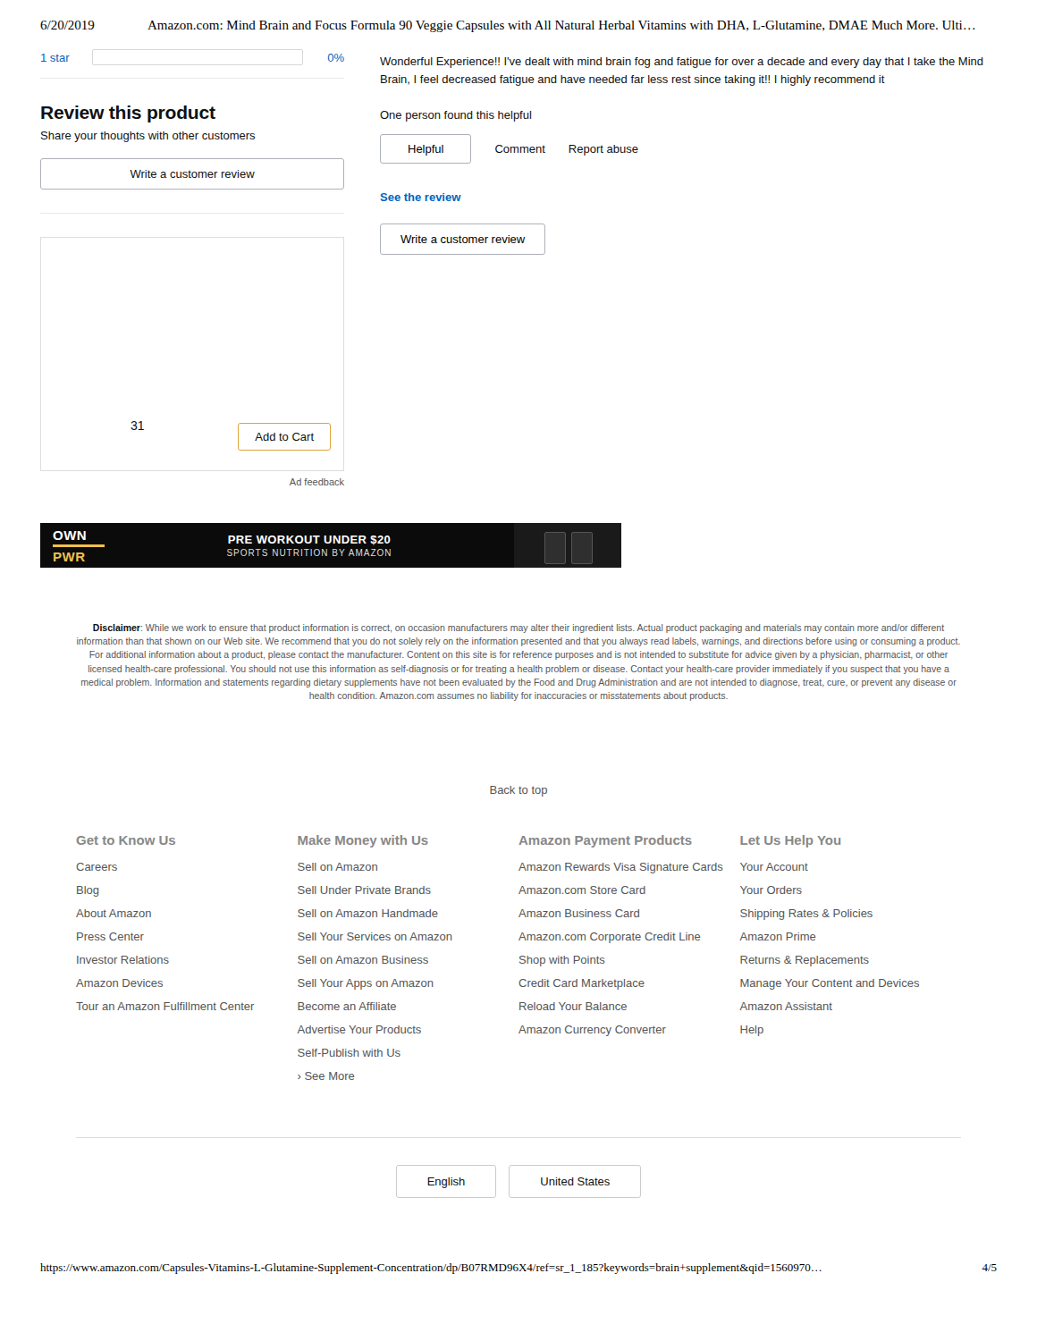6/20/2019
Amazon.com: Mind Brain and Focus Formula 90 Veggie Capsules with All Natural Herbal Vitamins with DHA, L-Glutamine, DMAE Much More. Ulti…
1 star 0%
Review this product
Share your thoughts with other customers
Write a customer review
31
Add to Cart
Ad feedback
OWN PWR
PRE WORKOUT UNDER $20 SPORTS NUTRITION BY AMAZON
Wonderful Experience!! I've dealt with mind brain fog and fatigue for over a decade and every day that I take the Mind Brain, I feel decreased fatigue and have needed far less rest since taking it!! I highly recommend it
One person found this helpful
Helpful Comment Report abuse
See the review
Write a customer review
Disclaimer: While we work to ensure that product information is correct, on occasion manufacturers may alter their ingredient lists. Actual product packaging and materials may contain more and/or different information than that shown on our Web site. We recommend that you do not solely rely on the information presented and that you always read labels, warnings, and directions before using or consuming a product. For additional information about a product, please contact the manufacturer. Content on this site is for reference purposes and is not intended to substitute for advice given by a physician, pharmacist, or other licensed health-care professional. You should not use this information as self-diagnosis or for treating a health problem or disease. Contact your health-care provider immediately if you suspect that you have a medical problem. Information and statements regarding dietary supplements have not been evaluated by the Food and Drug Administration and are not intended to diagnose, treat, cure, or prevent any disease or health condition. Amazon.com assumes no liability for inaccuracies or misstatements about products.
Back to top
Get to Know Us
Careers
Blog
About Amazon
Press Center
Investor Relations
Amazon Devices
Tour an Amazon Fulfillment Center
Make Money with Us
Sell on Amazon
Sell Under Private Brands
Sell on Amazon Handmade
Sell Your Services on Amazon
Sell on Amazon Business
Sell Your Apps on Amazon
Become an Affiliate
Advertise Your Products
Self-Publish with Us
› See More
Amazon Payment Products
Amazon Rewards Visa Signature Cards
Amazon.com Store Card
Amazon Business Card
Amazon.com Corporate Credit Line
Shop with Points
Credit Card Marketplace
Reload Your Balance
Amazon Currency Converter
Let Us Help You
Your Account
Your Orders
Shipping Rates & Policies
Amazon Prime
Returns & Replacements
Manage Your Content and Devices
Amazon Assistant
Help
English
United States
https://www.amazon.com/Capsules-Vitamins-L-Glutamine-Supplement-Concentration/dp/B07RMD96X4/ref=sr_1_185?keywords=brain+supplement&qid=1560970…
4/5